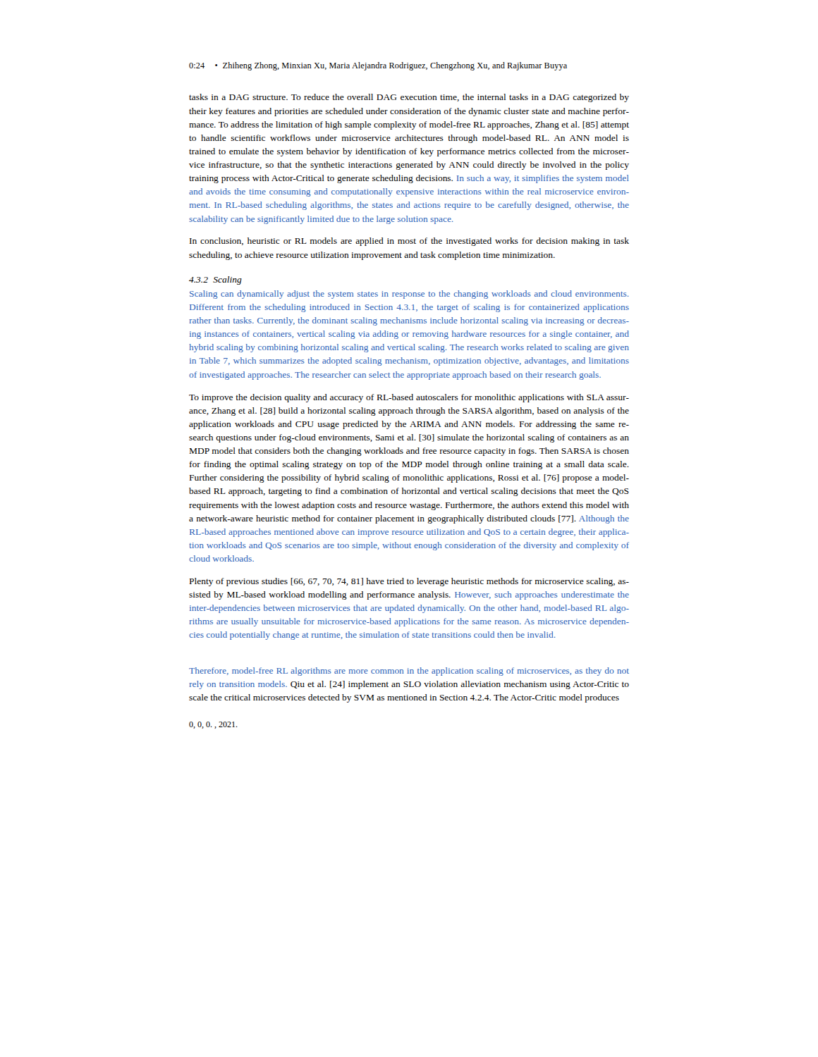0:24•Zhiheng Zhong, Minxian Xu, Maria Alejandra Rodriguez, Chengzhong Xu, and Rajkumar Buyya
tasks in a DAG structure. To reduce the overall DAG execution time, the internal tasks in a DAG categorized by their key features and priorities are scheduled under consideration of the dynamic cluster state and machine performance. To address the limitation of high sample complexity of model-free RL approaches, Zhang et al. [85] attempt to handle scientific workflows under microservice architectures through model-based RL. An ANN model is trained to emulate the system behavior by identification of key performance metrics collected from the microservice infrastructure, so that the synthetic interactions generated by ANN could directly be involved in the policy training process with Actor-Critical to generate scheduling decisions. In such a way, it simplifies the system model and avoids the time consuming and computationally expensive interactions within the real microservice environment. In RL-based scheduling algorithms, the states and actions require to be carefully designed, otherwise, the scalability can be significantly limited due to the large solution space.
In conclusion, heuristic or RL models are applied in most of the investigated works for decision making in task scheduling, to achieve resource utilization improvement and task completion time minimization.
4.3.2 Scaling
Scaling can dynamically adjust the system states in response to the changing workloads and cloud environments. Different from the scheduling introduced in Section 4.3.1, the target of scaling is for containerized applications rather than tasks. Currently, the dominant scaling mechanisms include horizontal scaling via increasing or decreasing instances of containers, vertical scaling via adding or removing hardware resources for a single container, and hybrid scaling by combining horizontal scaling and vertical scaling. The research works related to scaling are given in Table 7, which summarizes the adopted scaling mechanism, optimization objective, advantages, and limitations of investigated approaches. The researcher can select the appropriate approach based on their research goals.
To improve the decision quality and accuracy of RL-based autoscalers for monolithic applications with SLA assurance, Zhang et al. [28] build a horizontal scaling approach through the SARSA algorithm, based on analysis of the application workloads and CPU usage predicted by the ARIMA and ANN models. For addressing the same research questions under fog-cloud environments, Sami et al. [30] simulate the horizontal scaling of containers as an MDP model that considers both the changing workloads and free resource capacity in fogs. Then SARSA is chosen for finding the optimal scaling strategy on top of the MDP model through online training at a small data scale. Further considering the possibility of hybrid scaling of monolithic applications, Rossi et al. [76] propose a model-based RL approach, targeting to find a combination of horizontal and vertical scaling decisions that meet the QoS requirements with the lowest adaption costs and resource wastage. Furthermore, the authors extend this model with a network-aware heuristic method for container placement in geographically distributed clouds [77]. Although the RL-based approaches mentioned above can improve resource utilization and QoS to a certain degree, their application workloads and QoS scenarios are too simple, without enough consideration of the diversity and complexity of cloud workloads.
Plenty of previous studies [66, 67, 70, 74, 81] have tried to leverage heuristic methods for microservice scaling, assisted by ML-based workload modelling and performance analysis. However, such approaches underestimate the inter-dependencies between microservices that are updated dynamically. On the other hand, model-based RL algorithms are usually unsuitable for microservice-based applications for the same reason. As microservice dependencies could potentially change at runtime, the simulation of state transitions could then be invalid.
Therefore, model-free RL algorithms are more common in the application scaling of microservices, as they do not rely on transition models. Qiu et al. [24] implement an SLO violation alleviation mechanism using Actor-Critic to scale the critical microservices detected by SVM as mentioned in Section 4.2.4. The Actor-Critic model produces
0, 0, 0. , 2021.